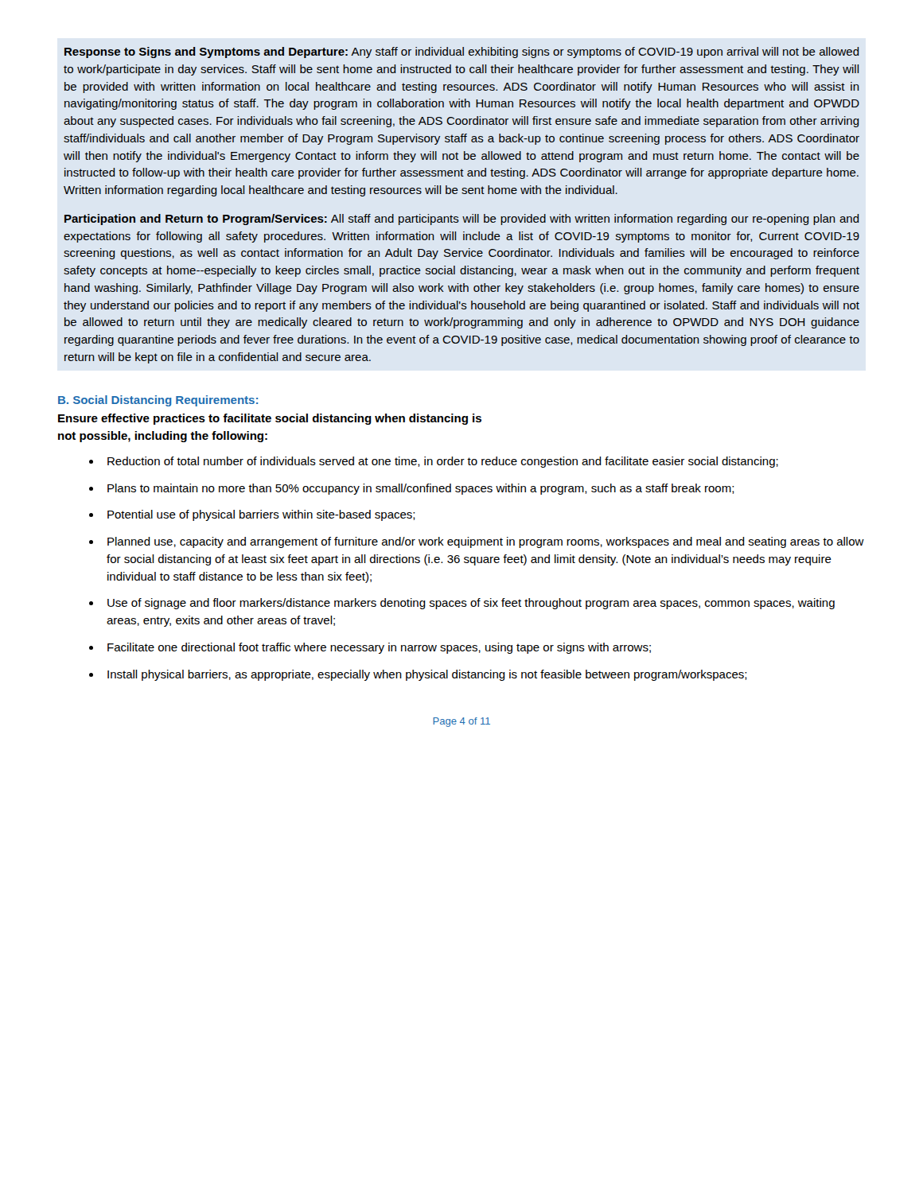Response to Signs and Symptoms and Departure: Any staff or individual exhibiting signs or symptoms of COVID-19 upon arrival will not be allowed to work/participate in day services. Staff will be sent home and instructed to call their healthcare provider for further assessment and testing. They will be provided with written information on local healthcare and testing resources. ADS Coordinator will notify Human Resources who will assist in navigating/monitoring status of staff. The day program in collaboration with Human Resources will notify the local health department and OPWDD about any suspected cases. For individuals who fail screening, the ADS Coordinator will first ensure safe and immediate separation from other arriving staff/individuals and call another member of Day Program Supervisory staff as a back-up to continue screening process for others. ADS Coordinator will then notify the individual's Emergency Contact to inform they will not be allowed to attend program and must return home. The contact will be instructed to follow-up with their health care provider for further assessment and testing. ADS Coordinator will arrange for appropriate departure home. Written information regarding local healthcare and testing resources will be sent home with the individual.
Participation and Return to Program/Services: All staff and participants will be provided with written information regarding our re-opening plan and expectations for following all safety procedures. Written information will include a list of COVID-19 symptoms to monitor for, Current COVID-19 screening questions, as well as contact information for an Adult Day Service Coordinator. Individuals and families will be encouraged to reinforce safety concepts at home--especially to keep circles small, practice social distancing, wear a mask when out in the community and perform frequent hand washing. Similarly, Pathfinder Village Day Program will also work with other key stakeholders (i.e. group homes, family care homes) to ensure they understand our policies and to report if any members of the individual's household are being quarantined or isolated. Staff and individuals will not be allowed to return until they are medically cleared to return to work/programming and only in adherence to OPWDD and NYS DOH guidance regarding quarantine periods and fever free durations. In the event of a COVID-19 positive case, medical documentation showing proof of clearance to return will be kept on file in a confidential and secure area.
B. Social Distancing Requirements:
Ensure effective practices to facilitate social distancing when distancing is
not possible, including the following:
Reduction of total number of individuals served at one time, in order to reduce congestion and facilitate easier social distancing;
Plans to maintain no more than 50% occupancy in small/confined spaces within a program, such as a staff break room;
Potential use of physical barriers within site-based spaces;
Planned use, capacity and arrangement of furniture and/or work equipment in program rooms, workspaces and meal and seating areas to allow for social distancing of at least six feet apart in all directions (i.e. 36 square feet) and limit density. (Note an individual’s needs may require individual to staff distance to be less than six feet);
Use of signage and floor markers/distance markers denoting spaces of six feet throughout program area spaces, common spaces, waiting areas, entry, exits and other areas of travel;
Facilitate one directional foot traffic where necessary in narrow spaces, using tape or signs with arrows;
Install physical barriers, as appropriate, especially when physical distancing is not feasible between program/workspaces;
Page 4 of 11